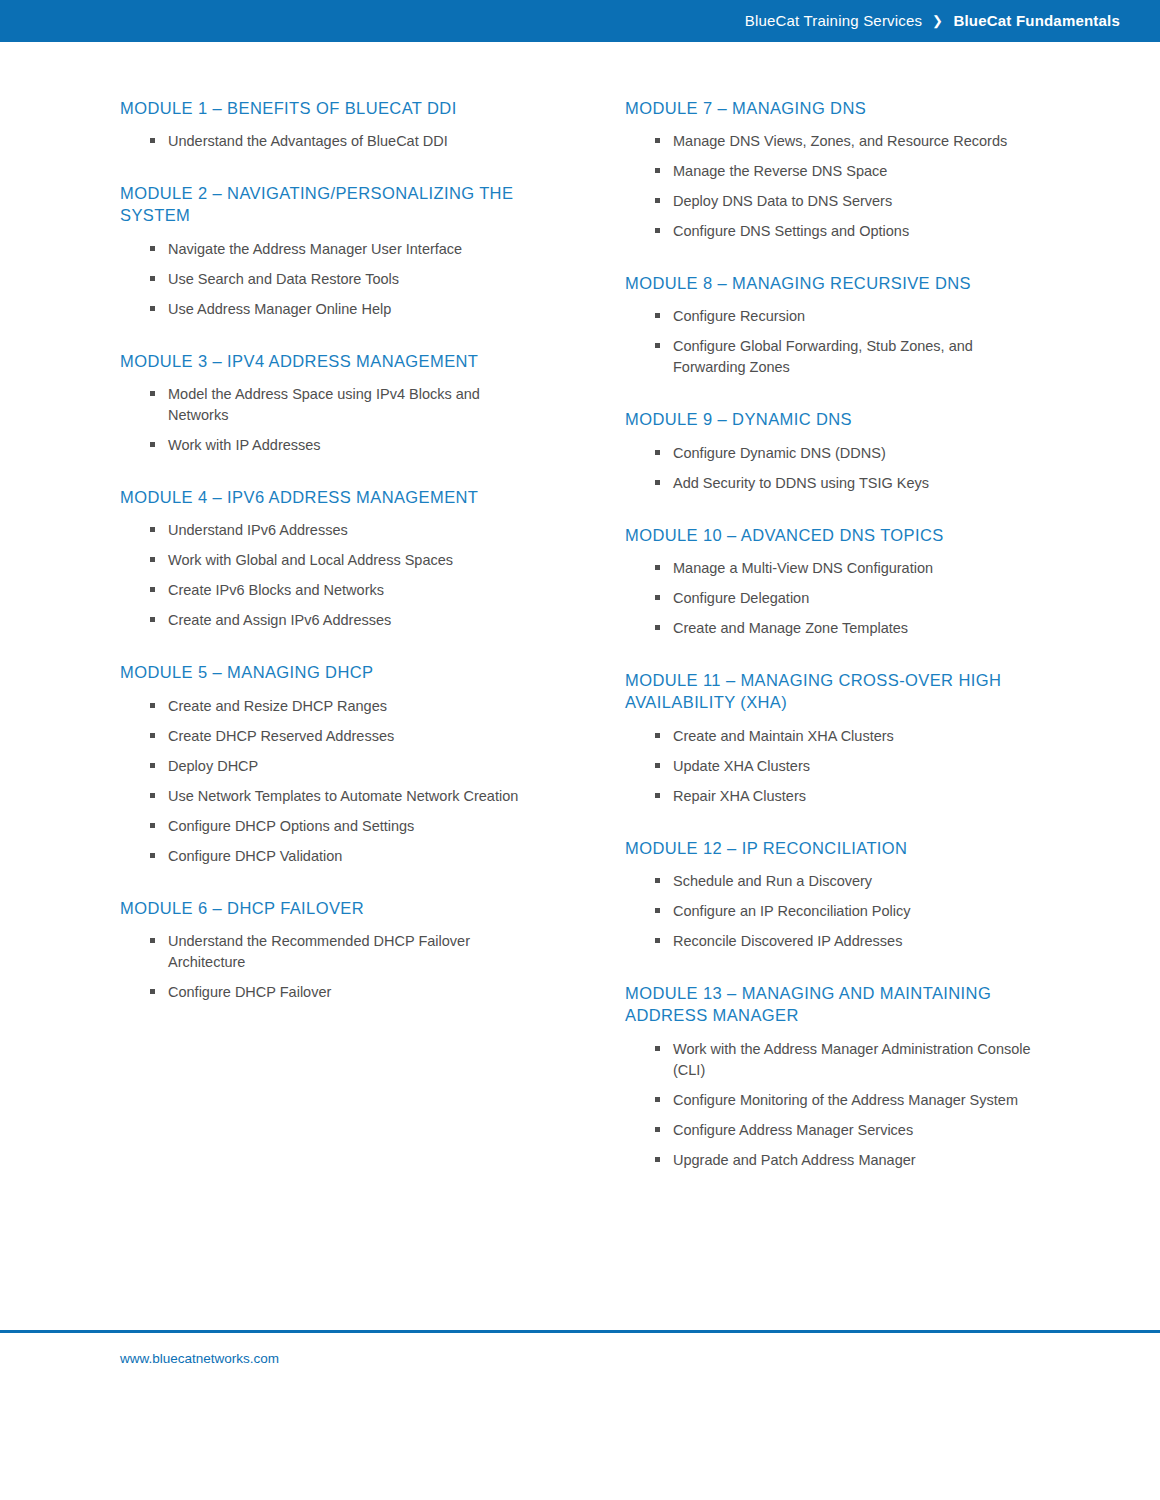BlueCat Training Services❯BlueCat Fundamentals
Module 1 – Benefits of BlueCat DDI
Understand the Advantages of BlueCat DDI
Module 2 – Navigating/Personalizing the System
Navigate the Address Manager User Interface
Use Search and Data Restore Tools
Use Address Manager Online Help
Module 3 – IPv4 Address Management
Model the Address Space using IPv4 Blocks and Networks
Work with IP Addresses
Module 4 – IPv6 Address Management
Understand IPv6 Addresses
Work with Global and Local Address Spaces
Create IPv6 Blocks and Networks
Create and Assign IPv6 Addresses
Module 5 – Managing DHCP
Create and Resize DHCP Ranges
Create DHCP Reserved Addresses
Deploy DHCP
Use Network Templates to Automate Network Creation
Configure DHCP Options and Settings
Configure DHCP Validation
Module 6 – DHCP Failover
Understand the Recommended DHCP Failover Architecture
Configure DHCP Failover
Module 7 – Managing DNS
Manage DNS Views, Zones, and Resource Records
Manage the Reverse DNS Space
Deploy DNS Data to DNS Servers
Configure DNS Settings and Options
Module 8 – Managing Recursive DNS
Configure Recursion
Configure Global Forwarding, Stub Zones, and Forwarding Zones
Module 9 – Dynamic DNS
Configure Dynamic DNS (DDNS)
Add Security to DDNS using TSIG Keys
Module 10 – Advanced DNS Topics
Manage a Multi-View DNS Configuration
Configure Delegation
Create and Manage Zone Templates
Module 11 – Managing Cross-Over High Availability (XHA)
Create and Maintain XHA Clusters
Update XHA Clusters
Repair XHA Clusters
Module 12 – IP Reconciliation
Schedule and Run a Discovery
Configure an IP Reconciliation Policy
Reconcile Discovered IP Addresses
Module 13 – Managing and Maintaining Address Manager
Work with the Address Manager Administration Console (CLI)
Configure Monitoring of the Address Manager System
Configure Address Manager Services
Upgrade and Patch Address Manager
www.bluecatnetworks.com